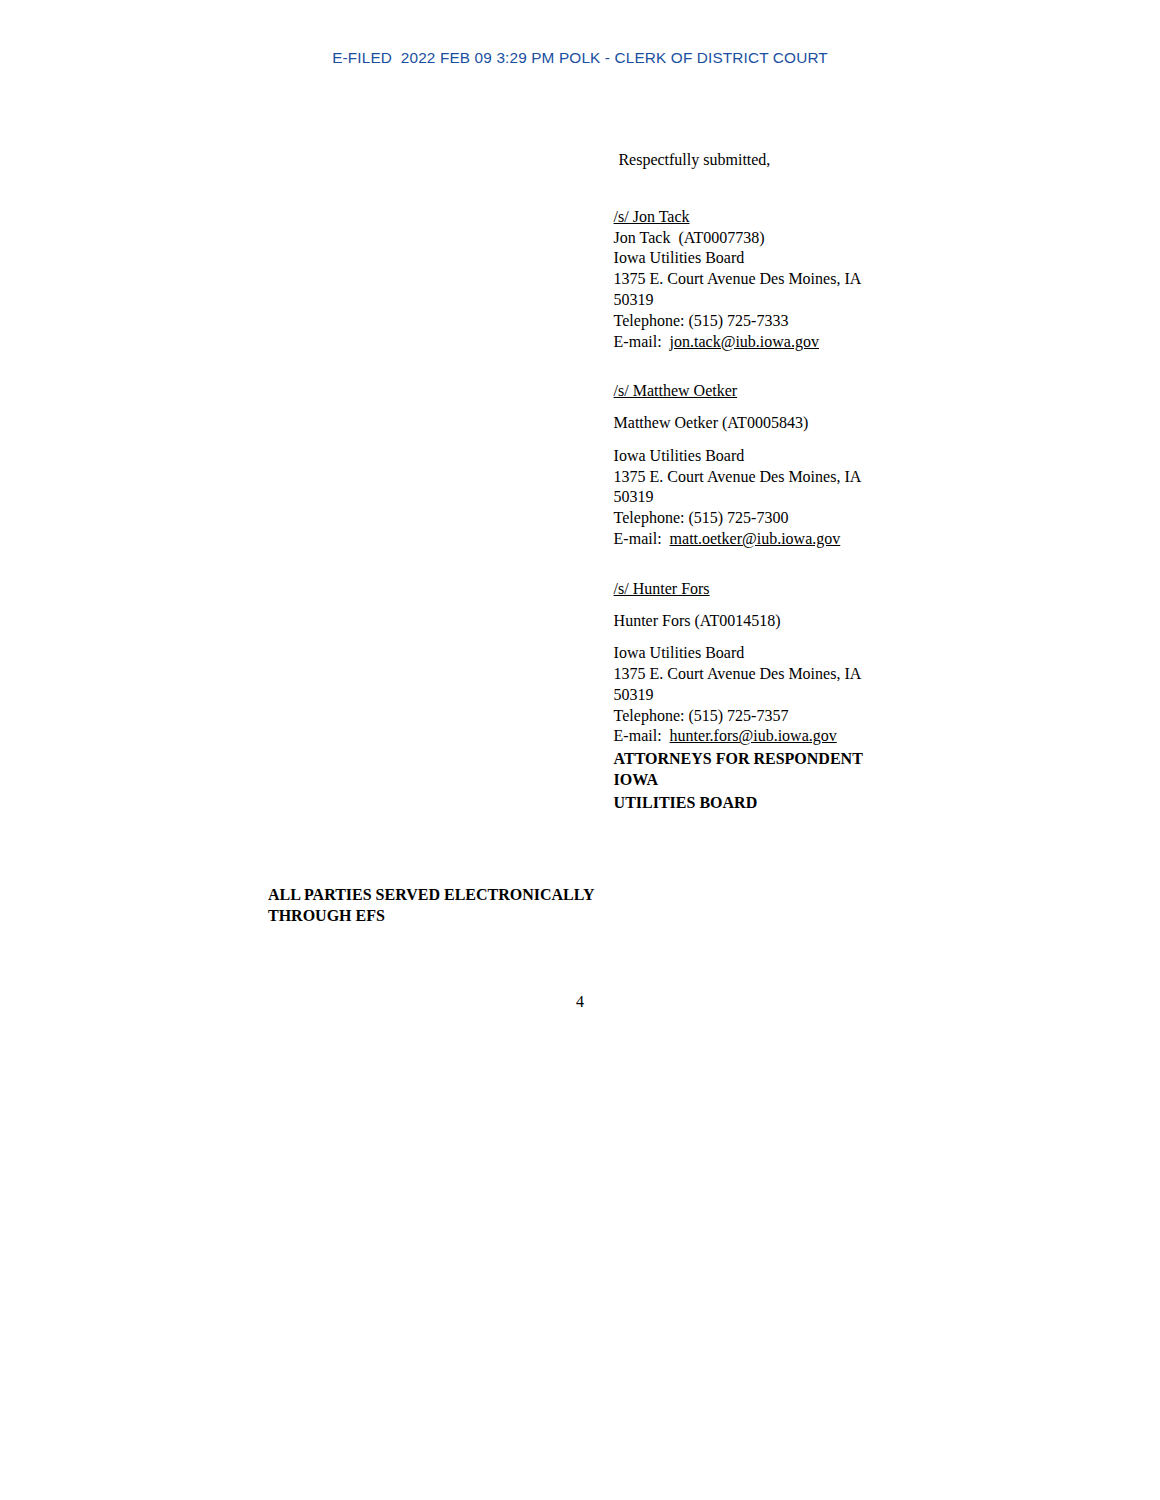E-FILED 2022 FEB 09 3:29 PM POLK - CLERK OF DISTRICT COURT
Respectfully submitted,
/s/ Jon Tack Jon Tack (AT0007738) Iowa Utilities Board 1375 E. Court Avenue Des Moines, IA 50319 Telephone: (515) 725-7333 E-mail: jon.tack@iub.iowa.gov
/s/ Matthew Oetker Matthew Oetker (AT0005843) Iowa Utilities Board 1375 E. Court Avenue Des Moines, IA 50319 Telephone: (515) 725-7300 E-mail: matt.oetker@iub.iowa.gov
/s/ Hunter Fors Hunter Fors (AT0014518) Iowa Utilities Board 1375 E. Court Avenue Des Moines, IA 50319 Telephone: (515) 725-7357 E-mail: hunter.fors@iub.iowa.gov ATTORNEYS FOR RESPONDENT IOWA UTILITIES BOARD
ALL PARTIES SERVED ELECTRONICALLY
THROUGH EFS
4